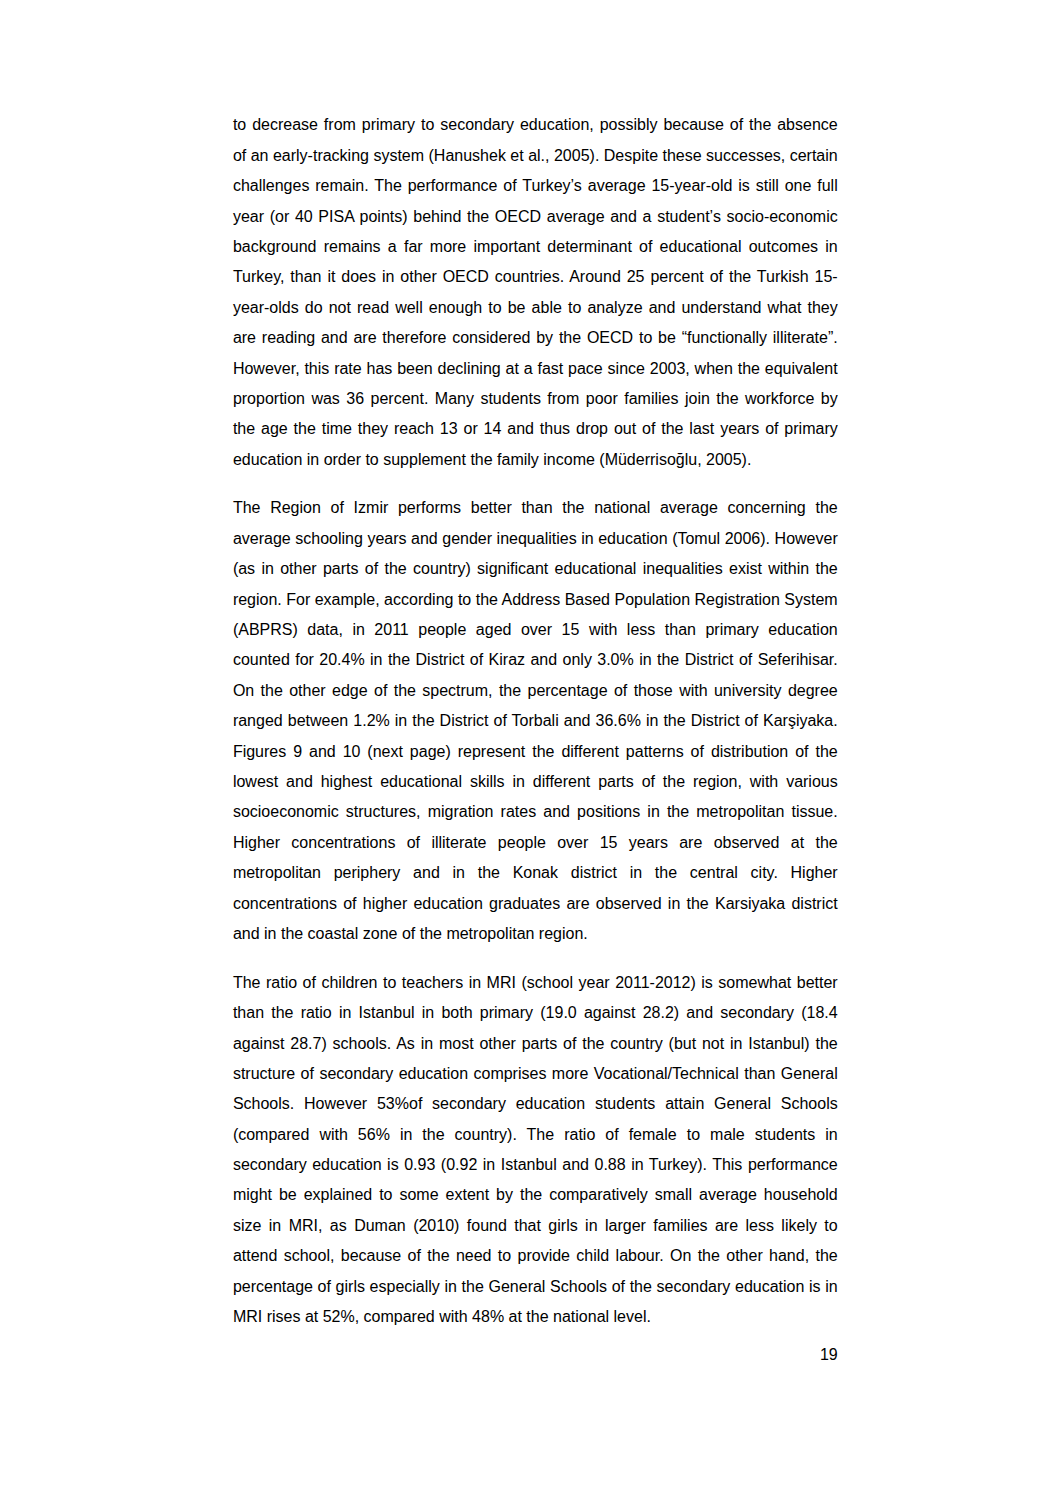to decrease from primary to secondary education, possibly because of the absence of an early-tracking system (Hanushek et al., 2005). Despite these successes, certain challenges remain. The performance of Turkey’s average 15-year-old is still one full year (or 40 PISA points) behind the OECD average and a student’s socio-economic background remains a far more important determinant of educational outcomes in Turkey, than it does in other OECD countries. Around 25 percent of the Turkish 15-year-olds do not read well enough to be able to analyze and understand what they are reading and are therefore considered by the OECD to be “functionally illiterate”. However, this rate has been declining at a fast pace since 2003, when the equivalent proportion was 36 percent. Many students from poor families join the workforce by the age the time they reach 13 or 14 and thus drop out of the last years of primary education in order to supplement the family income (Müderrisoğlu, 2005).
The Region of Izmir performs better than the national average concerning the average schooling years and gender inequalities in education (Tomul 2006). However (as in other parts of the country) significant educational inequalities exist within the region. For example, according to the Address Based Population Registration System (ABPRS) data, in 2011 people aged over 15 with less than primary education counted for 20.4% in the District of Kiraz and only 3.0% in the District of Seferihisar. On the other edge of the spectrum, the percentage of those with university degree ranged between 1.2% in the District of Torbali and 36.6% in the District of Karşiyaka. Figures 9 and 10 (next page) represent the different patterns of distribution of the lowest and highest educational skills in different parts of the region, with various socioeconomic structures, migration rates and positions in the metropolitan tissue. Higher concentrations of illiterate people over 15 years are observed at the metropolitan periphery and in the Konak district in the central city. Higher concentrations of higher education graduates are observed in the Karsiyaka district and in the coastal zone of the metropolitan region.
The ratio of children to teachers in MRI (school year 2011-2012) is somewhat better than the ratio in Istanbul in both primary (19.0 against 28.2) and secondary (18.4 against 28.7) schools. As in most other parts of the country (but not in Istanbul) the structure of secondary education comprises more Vocational/Technical than General Schools. However 53%of secondary education students attain General Schools (compared with 56% in the country). The ratio of female to male students in secondary education is 0.93 (0.92 in Istanbul and 0.88 in Turkey). This performance might be explained to some extent by the comparatively small average household size in MRI, as Duman (2010) found that girls in larger families are less likely to attend school, because of the need to provide child labour. On the other hand, the percentage of girls especially in the General Schools of the secondary education is in MRI rises at 52%, compared with 48% at the national level.
19